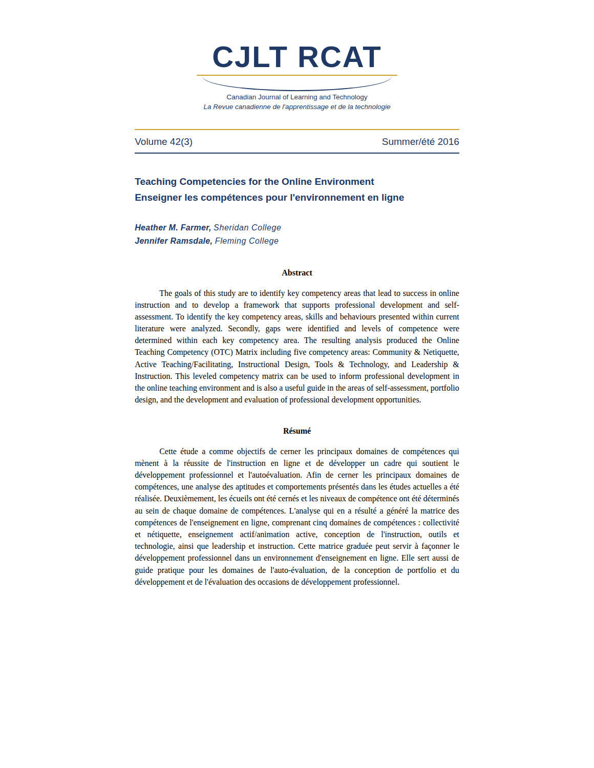CJLT RCAT
Canadian Journal of Learning and Technology
La Revue canadienne de l'apprentissage et de la technologie
Volume 42(3) Summer/été 2016
Teaching Competencies for the Online Environment
Enseigner les compétences pour l'environnement en ligne
Heather M. Farmer, Sheridan College
Jennifer Ramsdale, Fleming College
Abstract
The goals of this study are to identify key competency areas that lead to success in online instruction and to develop a framework that supports professional development and self-assessment. To identify the key competency areas, skills and behaviours presented within current literature were analyzed. Secondly, gaps were identified and levels of competence were determined within each key competency area. The resulting analysis produced the Online Teaching Competency (OTC) Matrix including five competency areas: Community & Netiquette, Active Teaching/Facilitating, Instructional Design, Tools & Technology, and Leadership & Instruction. This leveled competency matrix can be used to inform professional development in the online teaching environment and is also a useful guide in the areas of self-assessment, portfolio design, and the development and evaluation of professional development opportunities.
Résumé
Cette étude a comme objectifs de cerner les principaux domaines de compétences qui mènent à la réussite de l'instruction en ligne et de développer un cadre qui soutient le développement professionnel et l'autoévaluation. Afin de cerner les principaux domaines de compétences, une analyse des aptitudes et comportements présentés dans les études actuelles a été réalisée. Deuxièmement, les écueils ont été cernés et les niveaux de compétence ont été déterminés au sein de chaque domaine de compétences. L'analyse qui en a résulté a généré la matrice des compétences de l'enseignement en ligne, comprenant cinq domaines de compétences : collectivité et nétiquette, enseignement actif/animation active, conception de l'instruction, outils et technologie, ainsi que leadership et instruction. Cette matrice graduée peut servir à façonner le développement professionnel dans un environnement d'enseignement en ligne. Elle sert aussi de guide pratique pour les domaines de l'auto-évaluation, de la conception de portfolio et du développement et de l'évaluation des occasions de développement professionnel.